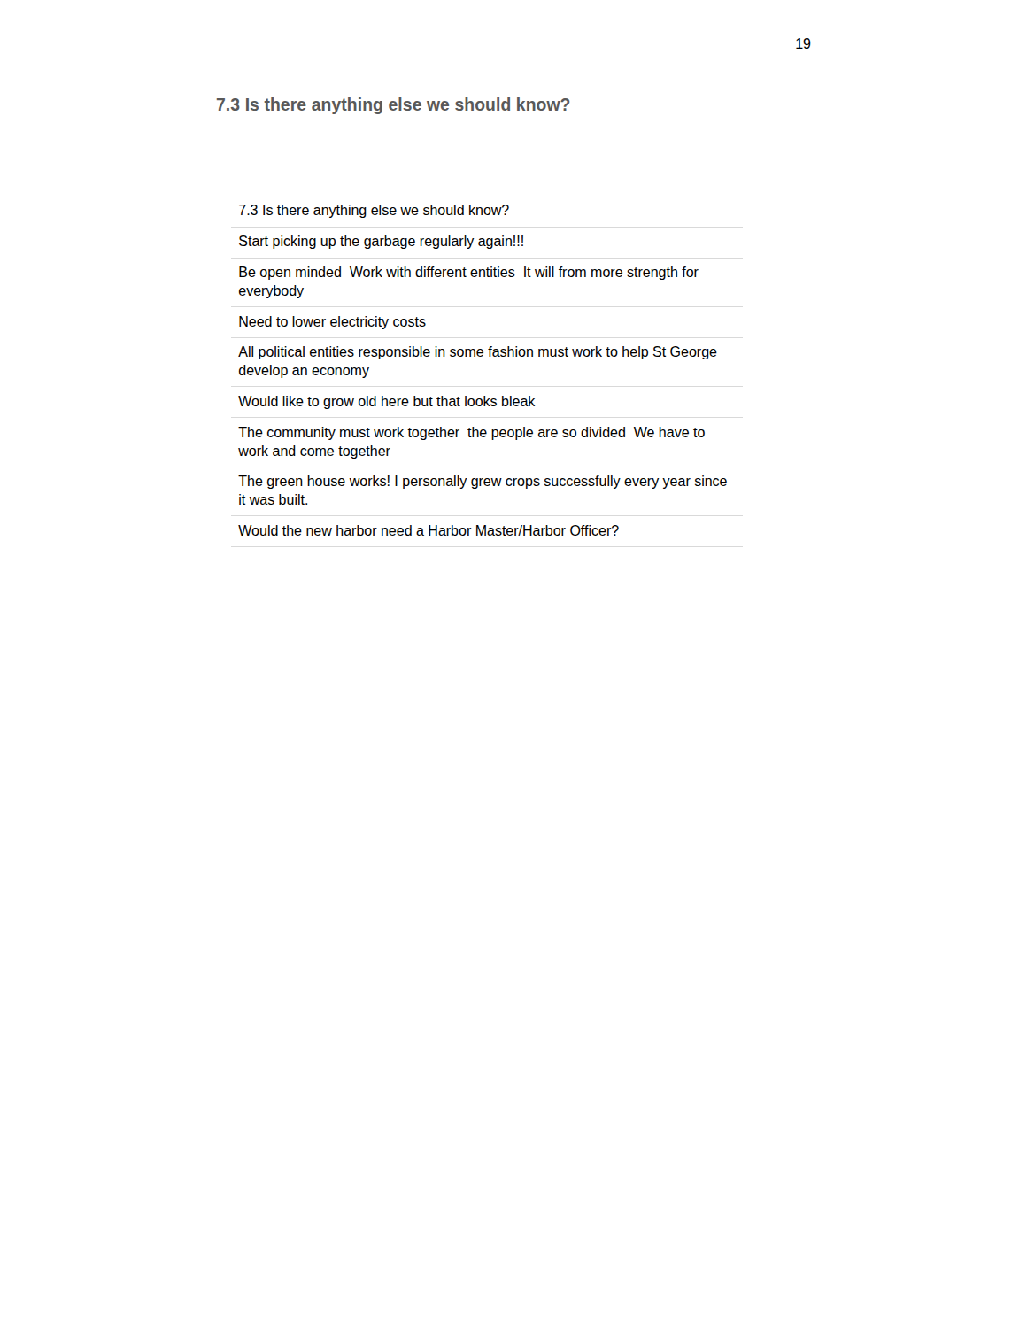19
7.3 Is there anything else we should know?
| 7.3 Is there anything else we should know? |
| Start picking up the garbage regularly again!!! |
| Be open minded Work with different entities It will from more strength for everybody |
| Need to lower electricity costs |
| All political entities responsible in some fashion must work to help St George develop an economy |
| Would like to grow old here but that looks bleak |
| The community must work together the people are so divided We have to work and come together |
| The green house works! I personally grew crops successfully every year since it was built. |
| Would the new harbor need a Harbor Master/Harbor Officer? |